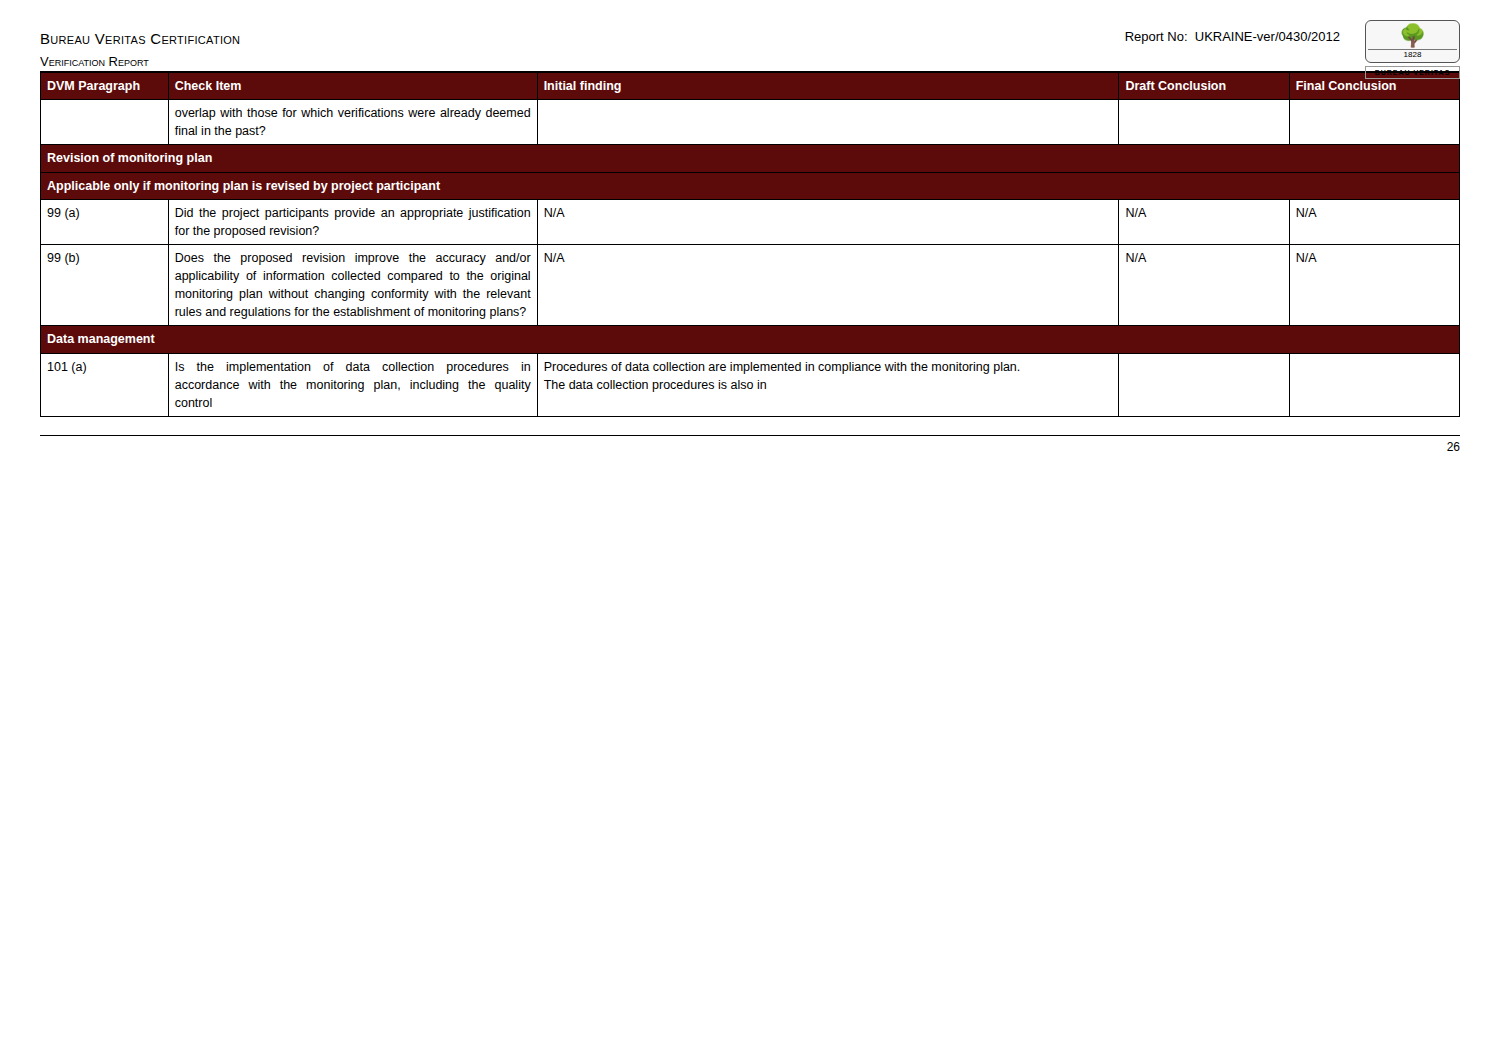Bureau Veritas Certification
Report No: UKRAINE-ver/0430/2012
🌳
1828
BUREAU VERITAS
Verification Report
| DVM Paragraph | Check Item | Initial finding | Draft Conclusion | Final Conclusion |
| --- | --- | --- | --- | --- |
| | overlap with those for which verifications were already deemed final in the past? | | | |
| Revision of monitoring plan |
| Applicable only if monitoring plan is revised by project participant |
| 99 (a) | Did the project participants provide an appropriate justification for the proposed revision? | N/A | N/A | N/A |
| 99 (b) | Does the proposed revision improve the accuracy and/or applicability of information collected compared to the original monitoring plan without changing conformity with the relevant rules and regulations for the establishment of monitoring plans? | N/A | N/A | N/A |
| Data management |
| 101 (a) | Is the implementation of data collection procedures in accordance with the monitoring plan, including the quality control | Procedures of data collection are implemented in compliance with the monitoring plan. The data collection procedures is also in | | |
26